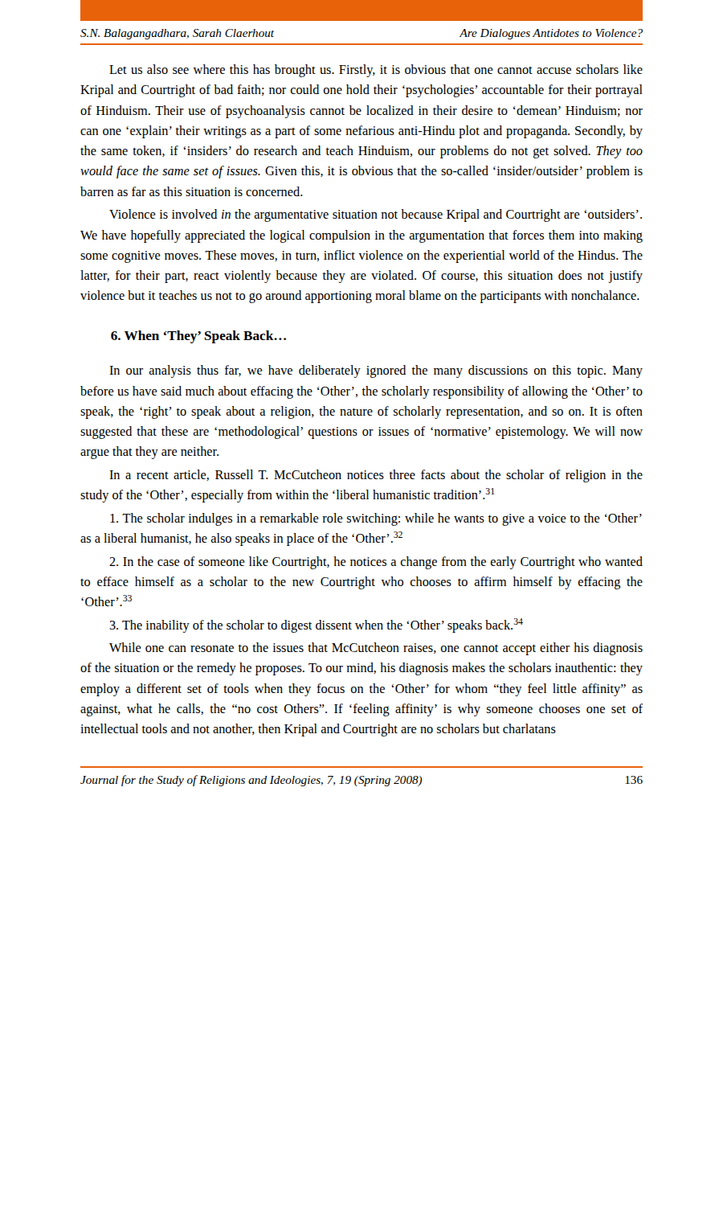S.N. Balagangadhara, Sarah Claerhout
Are Dialogues Antidotes to Violence?
Let us also see where this has brought us. Firstly, it is obvious that one cannot accuse scholars like Kripal and Courtright of bad faith; nor could one hold their ‘psychologies’ accountable for their portrayal of Hinduism. Their use of psychoanalysis cannot be localized in their desire to ‘demean’ Hinduism; nor can one ‘explain’ their writings as a part of some nefarious anti-Hindu plot and propaganda. Secondly, by the same token, if ‘insiders’ do research and teach Hinduism, our problems do not get solved. They too would face the same set of issues. Given this, it is obvious that the so-called ‘insider/outsider’ problem is barren as far as this situation is concerned.
Violence is involved in the argumentative situation not because Kripal and Courtright are ‘outsiders’. We have hopefully appreciated the logical compulsion in the argumentation that forces them into making some cognitive moves. These moves, in turn, inflict violence on the experiential world of the Hindus. The latter, for their part, react violently because they are violated. Of course, this situation does not justify violence but it teaches us not to go around apportioning moral blame on the participants with nonchalance.
6. When ‘They’ Speak Back…
In our analysis thus far, we have deliberately ignored the many discussions on this topic. Many before us have said much about effacing the ‘Other’, the scholarly responsibility of allowing the ‘Other’ to speak, the ‘right’ to speak about a religion, the nature of scholarly representation, and so on. It is often suggested that these are ‘methodological’ questions or issues of ‘normative’ epistemology. We will now argue that they are neither.
In a recent article, Russell T. McCutcheon notices three facts about the scholar of religion in the study of the ‘Other’, especially from within the ‘liberal humanistic tradition’.31
1. The scholar indulges in a remarkable role switching: while he wants to give a voice to the ‘Other’ as a liberal humanist, he also speaks in place of the ‘Other’.32
2. In the case of someone like Courtright, he notices a change from the early Courtright who wanted to efface himself as a scholar to the new Courtright who chooses to affirm himself by effacing the ‘Other’.33
3. The inability of the scholar to digest dissent when the ‘Other’ speaks back.34
While one can resonate to the issues that McCutcheon raises, one cannot accept either his diagnosis of the situation or the remedy he proposes. To our mind, his diagnosis makes the scholars inauthentic: they employ a different set of tools when they focus on the ‘Other’ for whom “they feel little affinity” as against, what he calls, the “no cost Others”. If ‘feeling affinity’ is why someone chooses one set of intellectual tools and not another, then Kripal and Courtright are no scholars but charlatans
Journal for the Study of Religions and Ideologies, 7, 19 (Spring 2008)
136